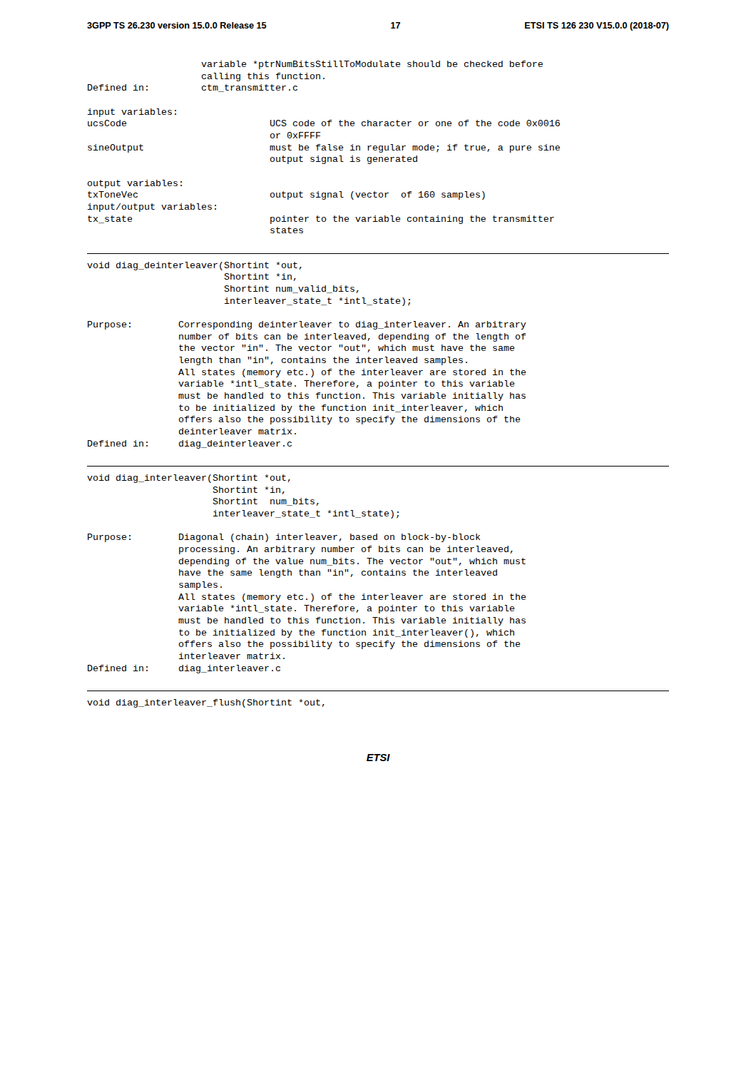3GPP TS 26.230 version 15.0.0 Release 15
17
ETSI TS 126 230 V15.0.0 (2018-07)
                    variable *ptrNumBitsStillToModulate should be checked before
                    calling this function.
Defined in:         ctm_transmitter.c

input variables:
ucsCode                         UCS code of the character or one of the code 0x0016
                                or 0xFFFF
sineOutput                      must be false in regular mode; if true, a pure sine
                                output signal is generated

output variables:
txToneVec                       output signal (vector  of 160 samples)
input/output variables:
tx_state                        pointer to the variable containing the transmitter
                                states
void diag_deinterleaver(Shortint *out,
                        Shortint *in,
                        Shortint num_valid_bits,
                        interleaver_state_t *intl_state);

Purpose:        Corresponding deinterleaver to diag_interleaver. An arbitrary
                number of bits can be interleaved, depending of the length of
                the vector "in". The vector "out", which must have the same
                length than "in", contains the interleaved samples.
                All states (memory etc.) of the interleaver are stored in the
                variable *intl_state. Therefore, a pointer to this variable
                must be handled to this function. This variable initially has
                to be initialized by the function init_interleaver, which
                offers also the possibility to specify the dimensions of the
                deinterleaver matrix.
Defined in:     diag_deinterleaver.c
void diag_interleaver(Shortint *out,
                      Shortint *in,
                      Shortint  num_bits,
                      interleaver_state_t *intl_state);

Purpose:        Diagonal (chain) interleaver, based on block-by-block
                processing. An arbitrary number of bits can be interleaved,
                depending of the value num_bits. The vector "out", which must
                have the same length than "in", contains the interleaved
                samples.
                All states (memory etc.) of the interleaver are stored in the
                variable *intl_state. Therefore, a pointer to this variable
                must be handled to this function. This variable initially has
                to be initialized by the function init_interleaver(), which
                offers also the possibility to specify the dimensions of the
                interleaver matrix.
Defined in:     diag_interleaver.c
void diag_interleaver_flush(Shortint *out,
ETSI